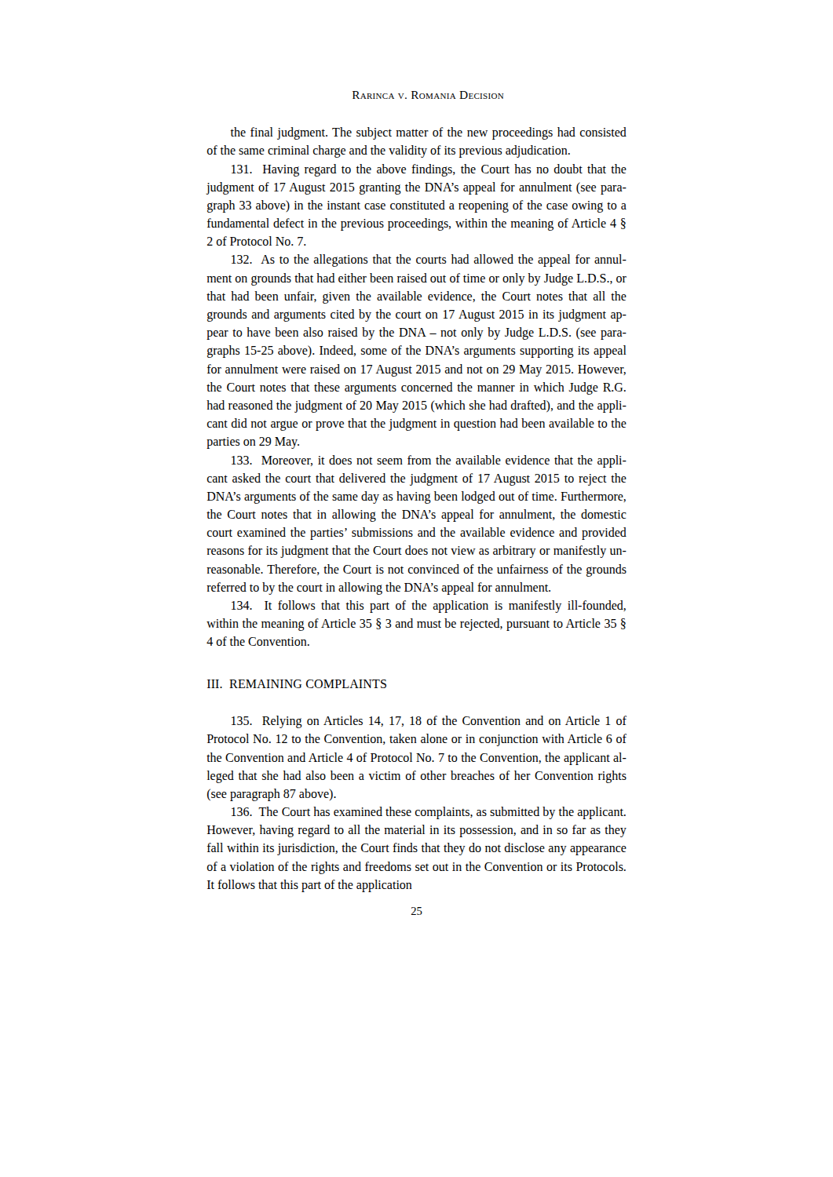Rarinca v. Romania Decision
the final judgment. The subject matter of the new proceedings had consisted of the same criminal charge and the validity of its previous adjudication.
131. Having regard to the above findings, the Court has no doubt that the judgment of 17 August 2015 granting the DNA’s appeal for annulment (see paragraph 33 above) in the instant case constituted a reopening of the case owing to a fundamental defect in the previous proceedings, within the meaning of Article 4 § 2 of Protocol No. 7.
132. As to the allegations that the courts had allowed the appeal for annulment on grounds that had either been raised out of time or only by Judge L.D.S., or that had been unfair, given the available evidence, the Court notes that all the grounds and arguments cited by the court on 17 August 2015 in its judgment appear to have been also raised by the DNA – not only by Judge L.D.S. (see paragraphs 15-25 above). Indeed, some of the DNA’s arguments supporting its appeal for annulment were raised on 17 August 2015 and not on 29 May 2015. However, the Court notes that these arguments concerned the manner in which Judge R.G. had reasoned the judgment of 20 May 2015 (which she had drafted), and the applicant did not argue or prove that the judgment in question had been available to the parties on 29 May.
133. Moreover, it does not seem from the available evidence that the applicant asked the court that delivered the judgment of 17 August 2015 to reject the DNA’s arguments of the same day as having been lodged out of time. Furthermore, the Court notes that in allowing the DNA’s appeal for annulment, the domestic court examined the parties’ submissions and the available evidence and provided reasons for its judgment that the Court does not view as arbitrary or manifestly unreasonable. Therefore, the Court is not convinced of the unfairness of the grounds referred to by the court in allowing the DNA’s appeal for annulment.
134. It follows that this part of the application is manifestly ill-founded, within the meaning of Article 35 § 3 and must be rejected, pursuant to Article 35 § 4 of the Convention.
III. Remaining complaints
135. Relying on Articles 14, 17, 18 of the Convention and on Article 1 of Protocol No. 12 to the Convention, taken alone or in conjunction with Article 6 of the Convention and Article 4 of Protocol No. 7 to the Convention, the applicant alleged that she had also been a victim of other breaches of her Convention rights (see paragraph 87 above).
136. The Court has examined these complaints, as submitted by the applicant. However, having regard to all the material in its possession, and in so far as they fall within its jurisdiction, the Court finds that they do not disclose any appearance of a violation of the rights and freedoms set out in the Convention or its Protocols. It follows that this part of the application
25